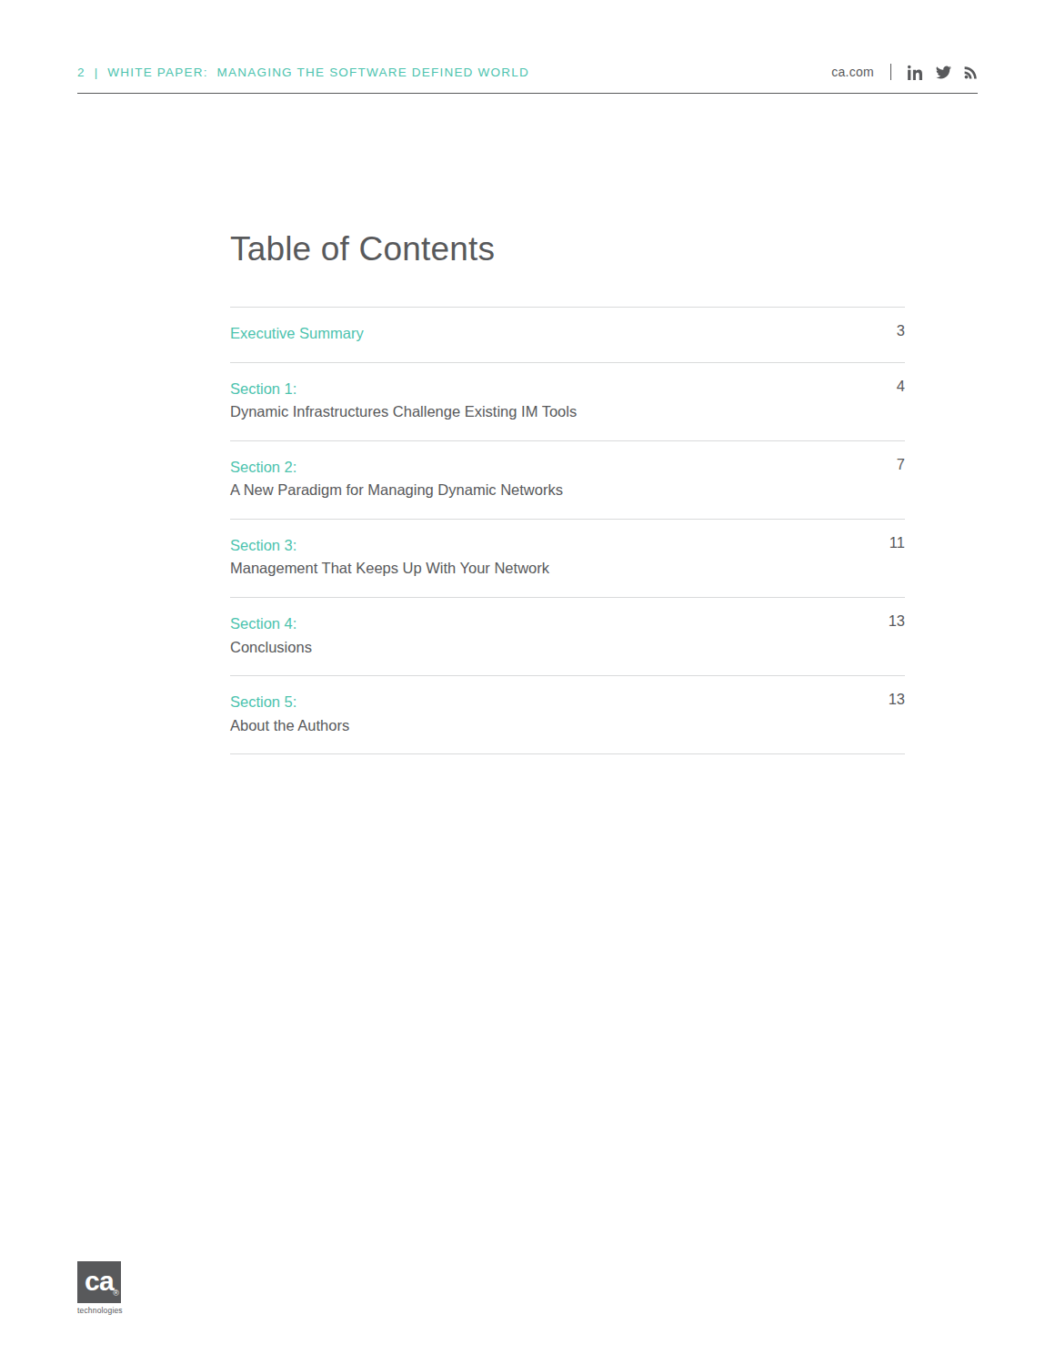2 | White Paper: Managing the Software Defined World
ca.com
Table of Contents
| Executive Summary | 3 |
| Section 1: Dynamic Infrastructures Challenge Existing IM Tools | 4 |
| Section 2: A New Paradigm for Managing Dynamic Networks | 7 |
| Section 3: Management That Keeps Up With Your Network | 11 |
| Section 4: Conclusions | 13 |
| Section 5: About the Authors | 13 |
ca® technologies